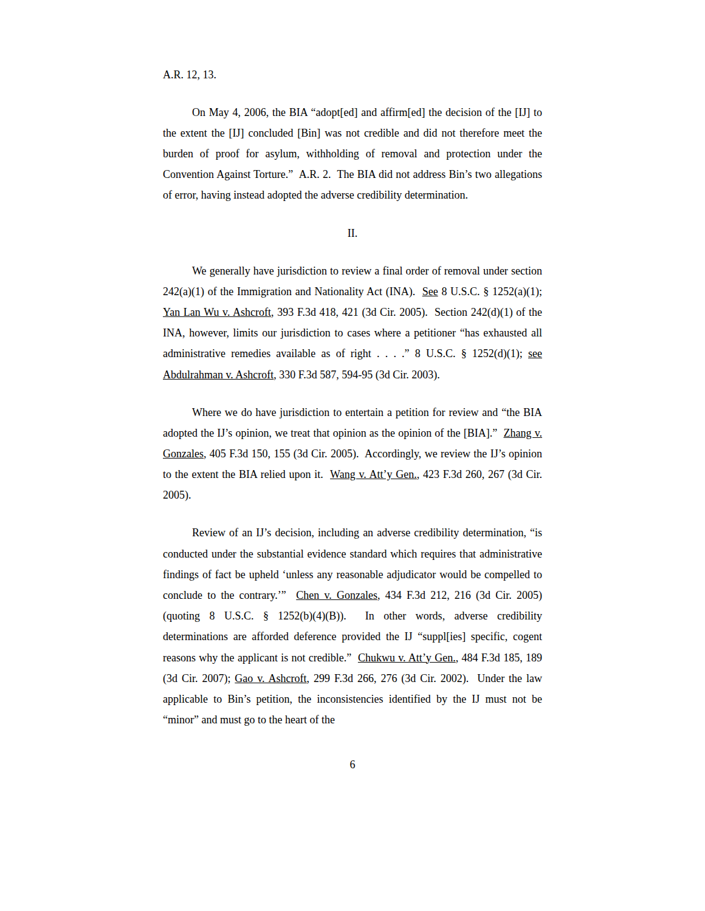A.R. 12, 13.
On May 4, 2006, the BIA “adopt[ed] and affirm[ed] the decision of the [IJ] to the extent the [IJ] concluded [Bin] was not credible and did not therefore meet the burden of proof for asylum, withholding of removal and protection under the Convention Against Torture.” A.R. 2. The BIA did not address Bin’s two allegations of error, having instead adopted the adverse credibility determination.
II.
We generally have jurisdiction to review a final order of removal under section 242(a)(1) of the Immigration and Nationality Act (INA). See 8 U.S.C. § 1252(a)(1); Yan Lan Wu v. Ashcroft, 393 F.3d 418, 421 (3d Cir. 2005). Section 242(d)(1) of the INA, however, limits our jurisdiction to cases where a petitioner “has exhausted all administrative remedies available as of right . . . .” 8 U.S.C. § 1252(d)(1); see Abdulrahman v. Ashcroft, 330 F.3d 587, 594-95 (3d Cir. 2003).
Where we do have jurisdiction to entertain a petition for review and “the BIA adopted the IJ’s opinion, we treat that opinion as the opinion of the [BIA].” Zhang v. Gonzales, 405 F.3d 150, 155 (3d Cir. 2005). Accordingly, we review the IJ’s opinion to the extent the BIA relied upon it. Wang v. Att’y Gen., 423 F.3d 260, 267 (3d Cir. 2005).
Review of an IJ’s decision, including an adverse credibility determination, “is conducted under the substantial evidence standard which requires that administrative findings of fact be upheld ‘unless any reasonable adjudicator would be compelled to conclude to the contrary.’” Chen v. Gonzales, 434 F.3d 212, 216 (3d Cir. 2005) (quoting 8 U.S.C. § 1252(b)(4)(B)). In other words, adverse credibility determinations are afforded deference provided the IJ “suppl[ies] specific, cogent reasons why the applicant is not credible.” Chukwu v. Att’y Gen., 484 F.3d 185, 189 (3d Cir. 2007); Gao v. Ashcroft, 299 F.3d 266, 276 (3d Cir. 2002). Under the law applicable to Bin’s petition, the inconsistencies identified by the IJ must not be “minor” and must go to the heart of the
6